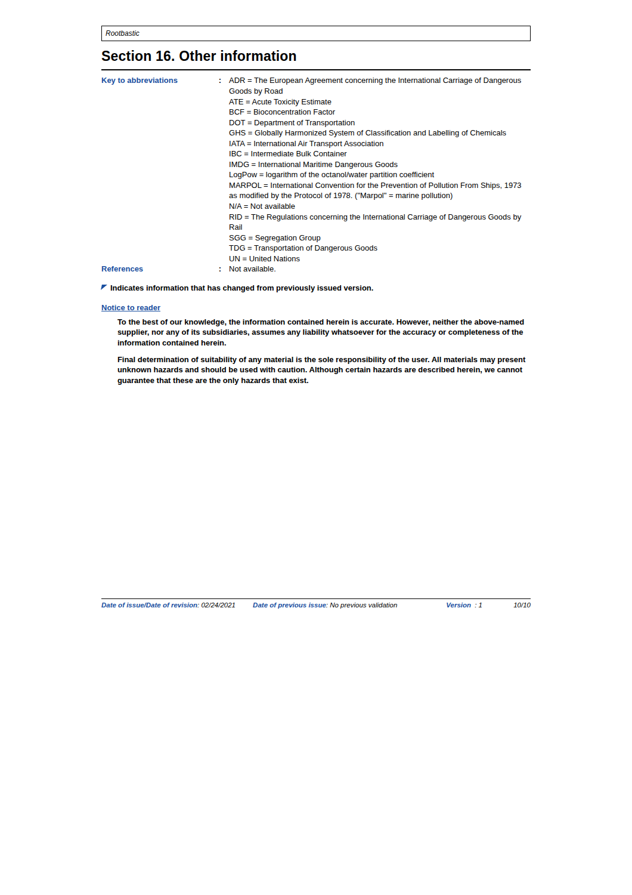Rootbastic
Section 16. Other information
| Key to abbreviations | : | ADR = The European Agreement concerning the International Carriage of Dangerous Goods by Road ATE = Acute Toxicity Estimate BCF = Bioconcentration Factor DOT = Department of Transportation GHS = Globally Harmonized System of Classification and Labelling of Chemicals IATA = International Air Transport Association IBC = Intermediate Bulk Container IMDG = International Maritime Dangerous Goods LogPow = logarithm of the octanol/water partition coefficient MARPOL = International Convention for the Prevention of Pollution From Ships, 1973 as modified by the Protocol of 1978. ("Marpol" = marine pollution) N/A = Not available RID = The Regulations concerning the International Carriage of Dangerous Goods by Rail SGG = Segregation Group TDG = Transportation of Dangerous Goods UN = United Nations |
| References | : | Not available. |
Indicates information that has changed from previously issued version.
Notice to reader
To the best of our knowledge, the information contained herein is accurate. However, neither the above-named supplier, nor any of its subsidiaries, assumes any liability whatsoever for the accuracy or completeness of the information contained herein.
Final determination of suitability of any material is the sole responsibility of the user. All materials may present unknown hazards and should be used with caution. Although certain hazards are described herein, we cannot guarantee that these are the only hazards that exist.
| Date of issue/Date of revision | : 02/24/2021 | Date of previous issue | : No previous validation | Version | : 1 | 10/10 |